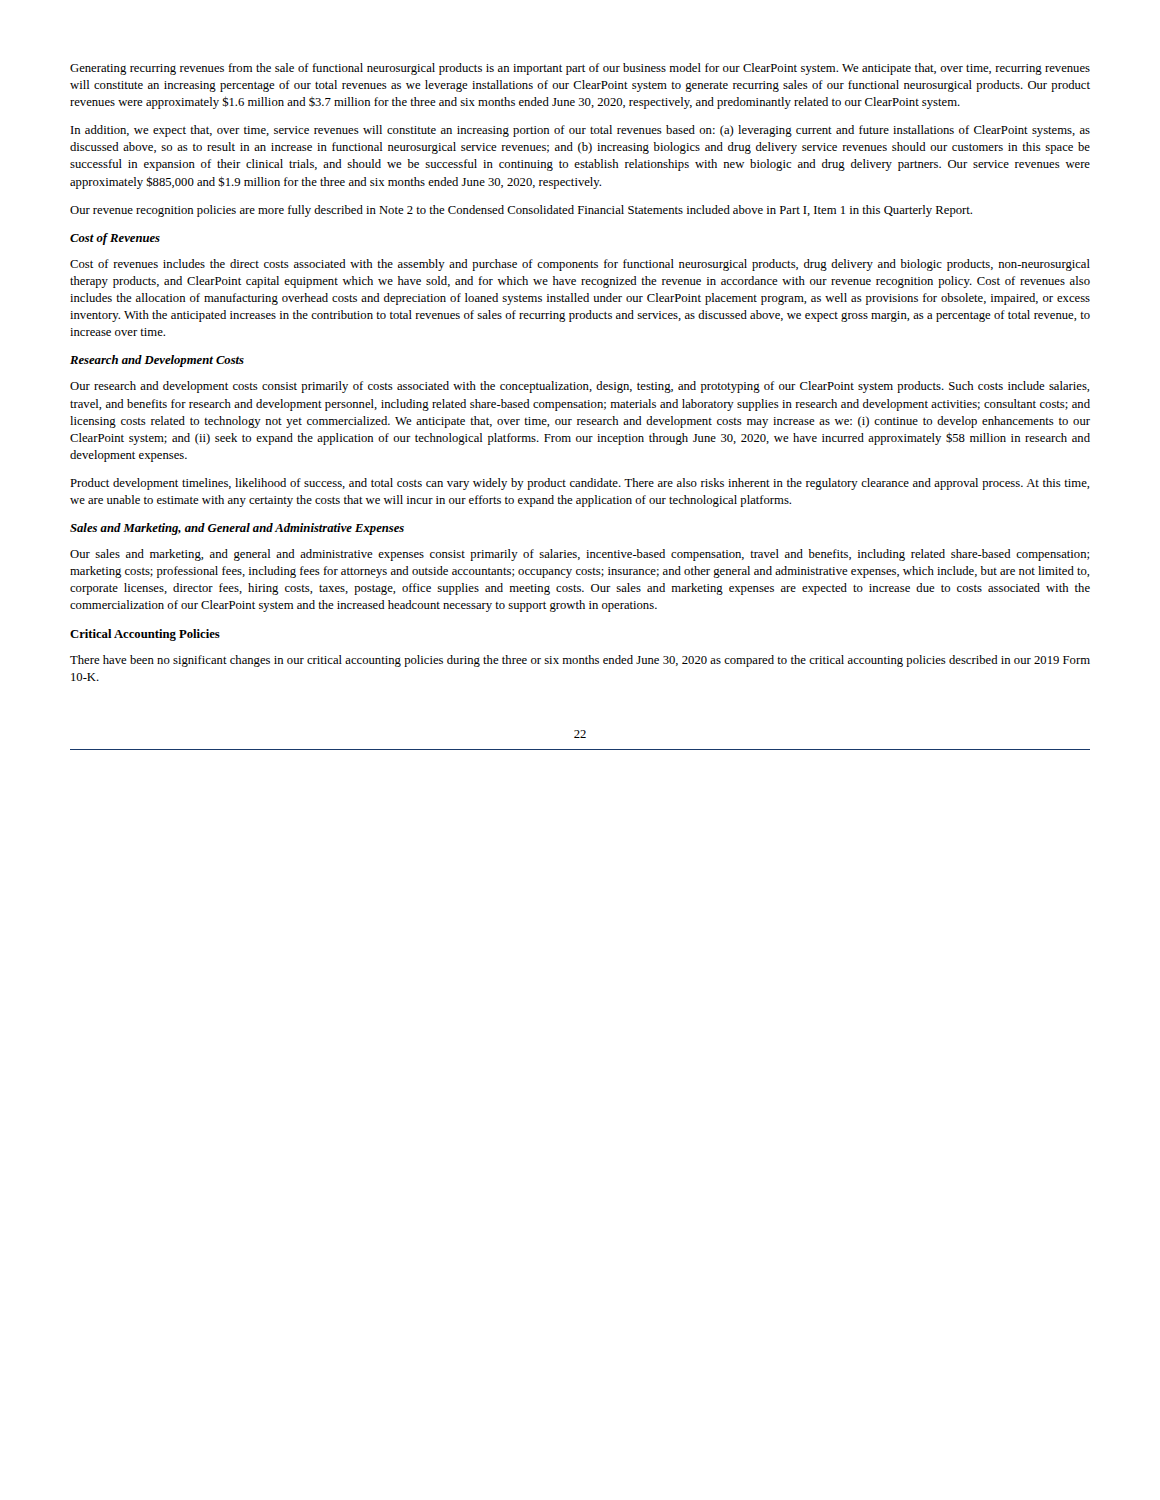Generating recurring revenues from the sale of functional neurosurgical products is an important part of our business model for our ClearPoint system. We anticipate that, over time, recurring revenues will constitute an increasing percentage of our total revenues as we leverage installations of our ClearPoint system to generate recurring sales of our functional neurosurgical products. Our product revenues were approximately $1.6 million and $3.7 million for the three and six months ended June 30, 2020, respectively, and predominantly related to our ClearPoint system.
In addition, we expect that, over time, service revenues will constitute an increasing portion of our total revenues based on: (a) leveraging current and future installations of ClearPoint systems, as discussed above, so as to result in an increase in functional neurosurgical service revenues; and (b) increasing biologics and drug delivery service revenues should our customers in this space be successful in expansion of their clinical trials, and should we be successful in continuing to establish relationships with new biologic and drug delivery partners. Our service revenues were approximately $885,000 and $1.9 million for the three and six months ended June 30, 2020, respectively.
Our revenue recognition policies are more fully described in Note 2 to the Condensed Consolidated Financial Statements included above in Part I, Item 1 in this Quarterly Report.
Cost of Revenues
Cost of revenues includes the direct costs associated with the assembly and purchase of components for functional neurosurgical products, drug delivery and biologic products, non-neurosurgical therapy products, and ClearPoint capital equipment which we have sold, and for which we have recognized the revenue in accordance with our revenue recognition policy. Cost of revenues also includes the allocation of manufacturing overhead costs and depreciation of loaned systems installed under our ClearPoint placement program, as well as provisions for obsolete, impaired, or excess inventory. With the anticipated increases in the contribution to total revenues of sales of recurring products and services, as discussed above, we expect gross margin, as a percentage of total revenue, to increase over time.
Research and Development Costs
Our research and development costs consist primarily of costs associated with the conceptualization, design, testing, and prototyping of our ClearPoint system products. Such costs include salaries, travel, and benefits for research and development personnel, including related share-based compensation; materials and laboratory supplies in research and development activities; consultant costs; and licensing costs related to technology not yet commercialized. We anticipate that, over time, our research and development costs may increase as we: (i) continue to develop enhancements to our ClearPoint system; and (ii) seek to expand the application of our technological platforms. From our inception through June 30, 2020, we have incurred approximately $58 million in research and development expenses.
Product development timelines, likelihood of success, and total costs can vary widely by product candidate. There are also risks inherent in the regulatory clearance and approval process. At this time, we are unable to estimate with any certainty the costs that we will incur in our efforts to expand the application of our technological platforms.
Sales and Marketing, and General and Administrative Expenses
Our sales and marketing, and general and administrative expenses consist primarily of salaries, incentive-based compensation, travel and benefits, including related share-based compensation; marketing costs; professional fees, including fees for attorneys and outside accountants; occupancy costs; insurance; and other general and administrative expenses, which include, but are not limited to, corporate licenses, director fees, hiring costs, taxes, postage, office supplies and meeting costs. Our sales and marketing expenses are expected to increase due to costs associated with the commercialization of our ClearPoint system and the increased headcount necessary to support growth in operations.
Critical Accounting Policies
There have been no significant changes in our critical accounting policies during the three or six months ended June 30, 2020 as compared to the critical accounting policies described in our 2019 Form 10-K.
22